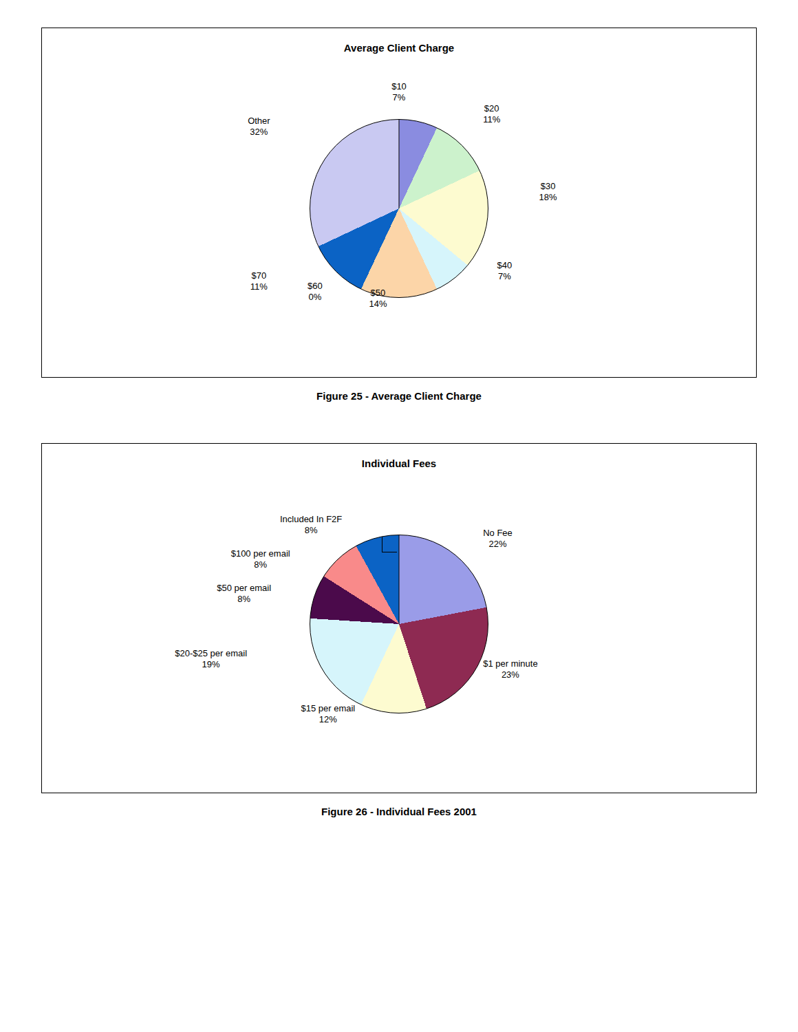Average Client Charge
$10
7%
$20
11%
$30
18%
$40
7%
$50
14%
$60
0%
$70
11%
Other
32%
Figure 25 - Average Client Charge
Individual Fees
Included In F2F
8%
$100 per email
8%
$50 per email
8%
$20-$25 per email
19%
$15 per email
12%
$1 per minute
23%
No Fee
22%
Figure 26 - Individual Fees 2001